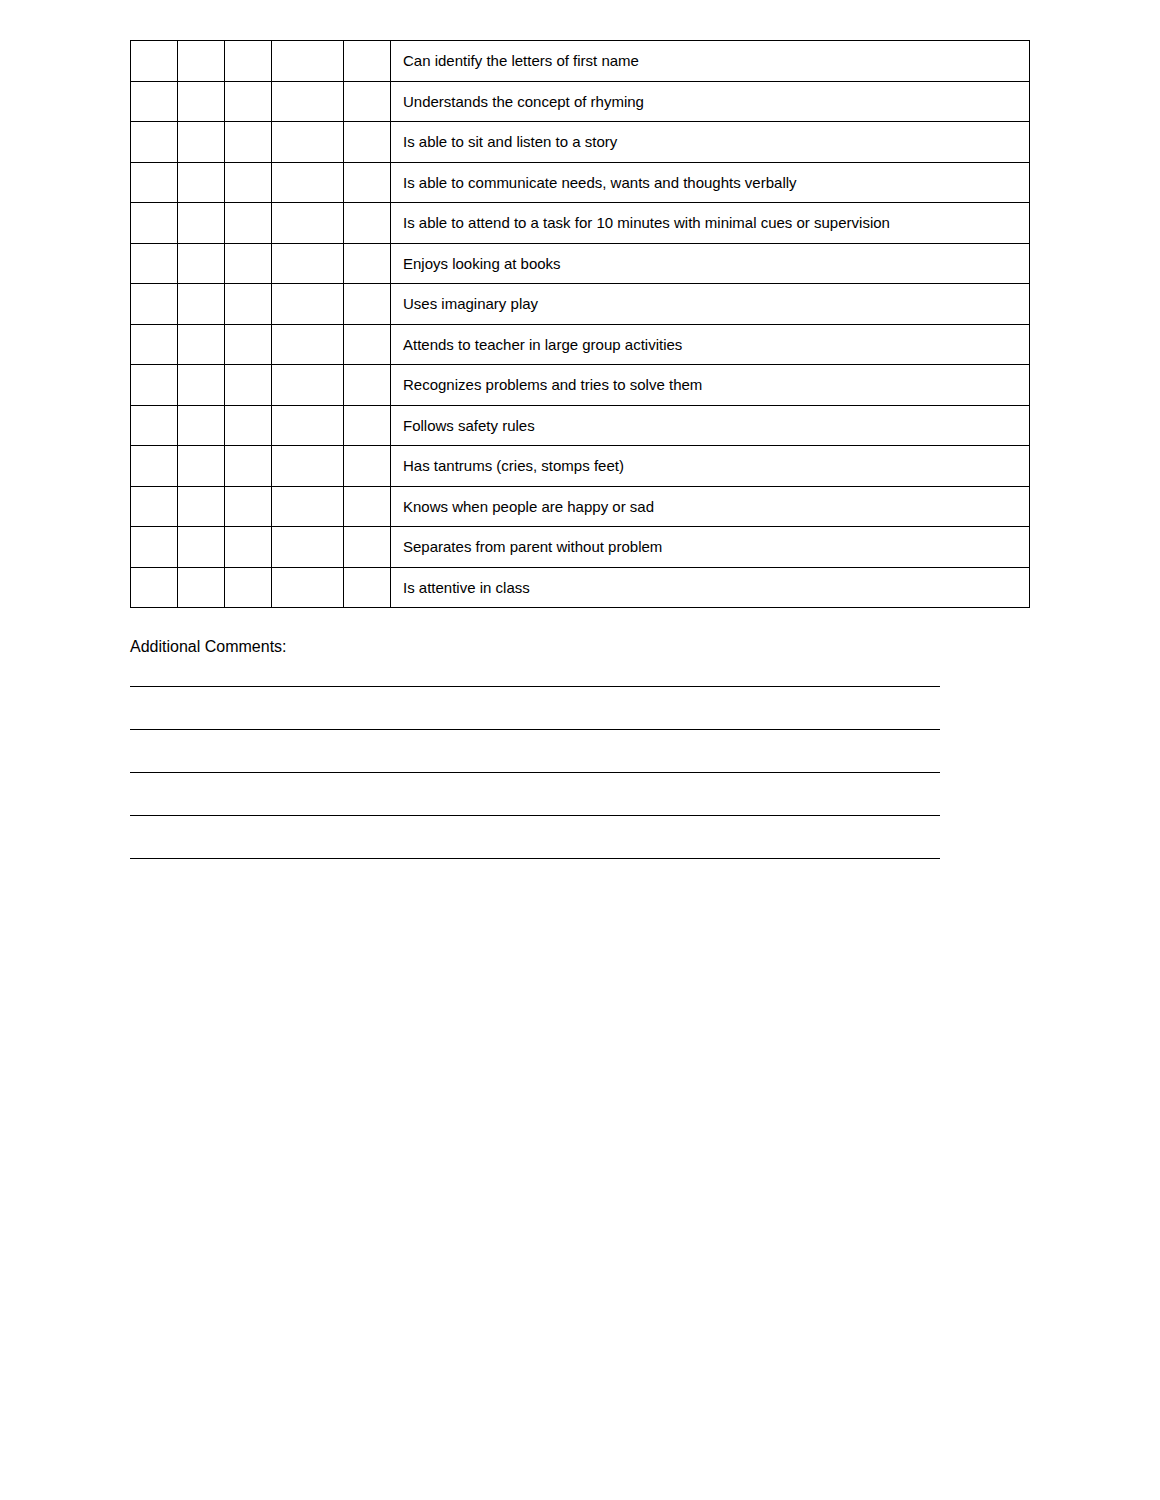| | | | | | Can identify the letters of first name |
| | | | | | Understands the concept of rhyming |
| | | | | | Is able to sit and listen to a story |
| | | | | | Is able to communicate needs, wants and thoughts verbally |
| | | | | | Is able to attend to a task for 10 minutes with minimal cues or supervision |
| | | | | | Enjoys looking at books |
| | | | | | Uses imaginary play |
| | | | | | Attends to teacher in large group activities |
| | | | | | Recognizes problems and tries to solve them |
| | | | | | Follows safety rules |
| | | | | | Has tantrums (cries, stomps feet) |
| | | | | | Knows when people are happy or sad |
| | | | | | Separates from parent without problem |
| | | | | | Is attentive in class |
Additional Comments: